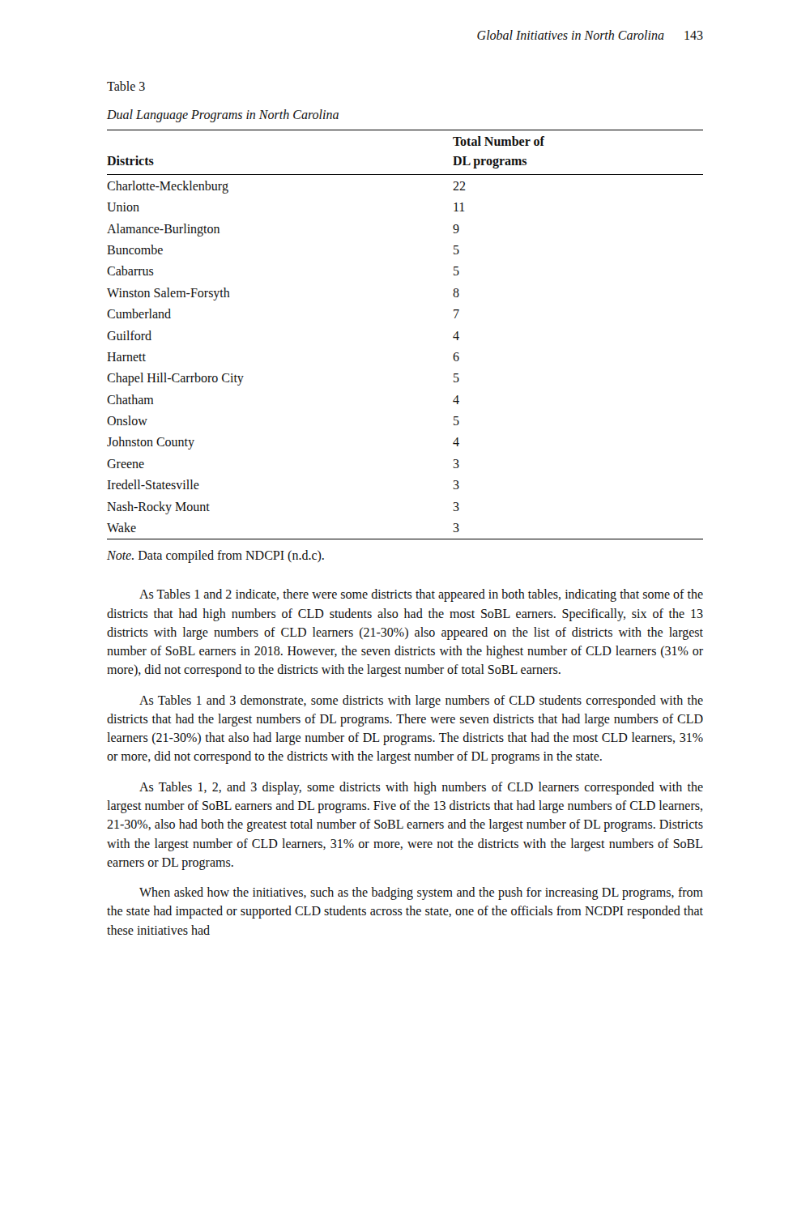Global Initiatives in North Carolina 143
Table 3
Dual Language Programs in North Carolina
| Districts | Total Number of DL programs |
| --- | --- |
| Charlotte-Mecklenburg | 22 |
| Union | 11 |
| Alamance-Burlington | 9 |
| Buncombe | 5 |
| Cabarrus | 5 |
| Winston Salem-Forsyth | 8 |
| Cumberland | 7 |
| Guilford | 4 |
| Harnett | 6 |
| Chapel Hill-Carrboro City | 5 |
| Chatham | 4 |
| Onslow | 5 |
| Johnston County | 4 |
| Greene | 3 |
| Iredell-Statesville | 3 |
| Nash-Rocky Mount | 3 |
| Wake | 3 |
Note. Data compiled from NDCPI (n.d.c).
As Tables 1 and 2 indicate, there were some districts that appeared in both tables, indicating that some of the districts that had high numbers of CLD students also had the most SoBL earners. Specifically, six of the 13 districts with large numbers of CLD learners (21-30%) also appeared on the list of districts with the largest number of SoBL earners in 2018. However, the seven districts with the highest number of CLD learners (31% or more), did not correspond to the districts with the largest number of total SoBL earners.
As Tables 1 and 3 demonstrate, some districts with large numbers of CLD students corresponded with the districts that had the largest numbers of DL programs. There were seven districts that had large numbers of CLD learners (21-30%) that also had large number of DL programs. The districts that had the most CLD learners, 31% or more, did not correspond to the districts with the largest number of DL programs in the state.
As Tables 1, 2, and 3 display, some districts with high numbers of CLD learners corresponded with the largest number of SoBL earners and DL programs. Five of the 13 districts that had large numbers of CLD learners, 21-30%, also had both the greatest total number of SoBL earners and the largest number of DL programs. Districts with the largest number of CLD learners, 31% or more, were not the districts with the largest numbers of SoBL earners or DL programs.
When asked how the initiatives, such as the badging system and the push for increasing DL programs, from the state had impacted or supported CLD students across the state, one of the officials from NCDPI responded that these initiatives had